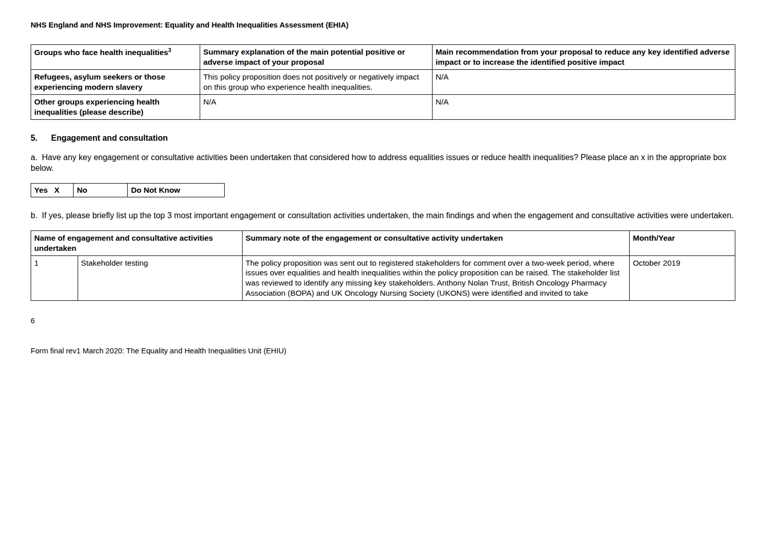NHS England and NHS Improvement: Equality and Health Inequalities Assessment (EHIA)
| Groups who face health inequalities 3 | Summary explanation of the main potential positive or adverse impact of your proposal | Main recommendation from your proposal to reduce any key identified adverse impact or to increase the identified positive impact |
| --- | --- | --- |
| Refugees, asylum seekers or those experiencing modern slavery | This policy proposition does not positively or negatively impact on this group who experience health inequalities. | N/A |
| Other groups experiencing health inequalities (please describe) | N/A | N/A |
5. Engagement and consultation
a. Have any key engagement or consultative activities been undertaken that considered how to address equalities issues or reduce health inequalities? Please place an x in the appropriate box below.
| Yes X | No | Do Not Know |
b. If yes, please briefly list up the top 3 most important engagement or consultation activities undertaken, the main findings and when the engagement and consultative activities were undertaken.
| Name of engagement and consultative activities undertaken | Summary note of the engagement or consultative activity undertaken | Month/Year |
| --- | --- | --- |
| 1 | Stakeholder testing | The policy proposition was sent out to registered stakeholders for comment over a two-week period, where issues over equalities and health inequalities within the policy proposition can be raised. The stakeholder list was reviewed to identify any missing key stakeholders. Anthony Nolan Trust, British Oncology Pharmacy Association (BOPA) and UK Oncology Nursing Society (UKONS) were identified and invited to take | October 2019 |
6
Form final rev1 March 2020: The Equality and Health Inequalities Unit (EHIU)